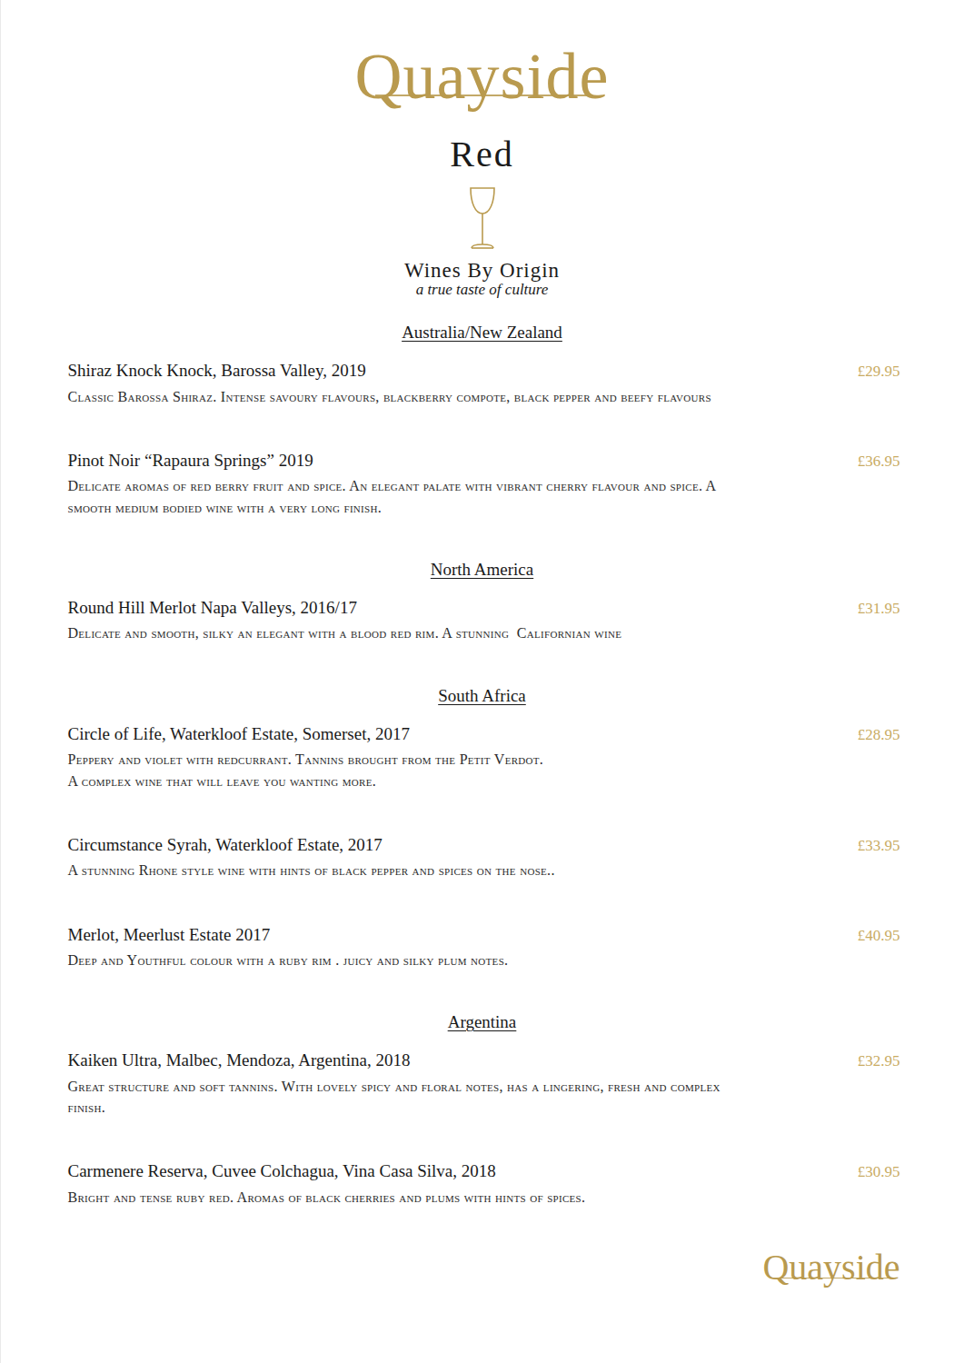Quayside
Red
Wines By Origin a true taste of culture
Australia/New Zealand
Shiraz Knock Knock, Barossa Valley, 2019
Classic Barossa Shiraz. Intense savoury flavours, blackberry compote, black pepper and beefy flavours
£29.95
Pinot Noir “Rapaura Springs” 2019
Delicate aromas of red berry fruit and spice. An elegant palate with vibrant cherry flavour and spice. A smooth medium bodied wine with a very long finish.
£36.95
North America
Round Hill Merlot Napa Valleys, 2016/17
Delicate and smooth, silky an elegant with a blood red rim. A stunning Californian wine
£31.95
South Africa
Circle of Life, Waterkloof Estate, Somerset, 2017
Peppery and violet with redcurrant. Tannins brought from the Petit Verdot.
A complex wine that will leave you wanting more.
£28.95
Circumstance Syrah, Waterkloof Estate, 2017
A stunning Rhone style wine with hints of black pepper and spices on the nose..
£33.95
Merlot, Meerlust Estate 2017
Deep and Youthful colour with a ruby rim . juicy and silky plum notes.
£40.95
Argentina
Kaiken Ultra, Malbec, Mendoza, Argentina, 2018
Great structure and soft tannins. With lovely spicy and floral notes, has a lingering, fresh and complex finish.
£32.95
Carmenere Reserva, Cuvee Colchagua, Vina Casa Silva, 2018
Bright and tense ruby red. Aromas of black cherries and plums with hints of spices.
£30.95
Quayside